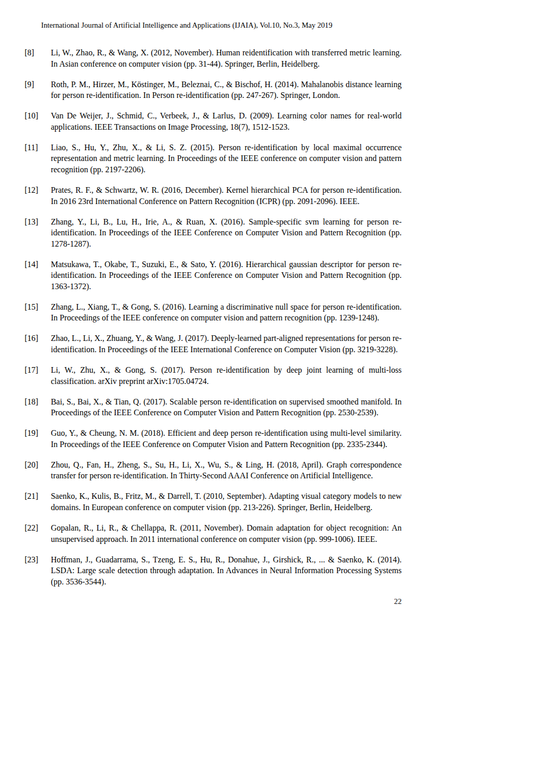International Journal of Artificial Intelligence and Applications (IJAIA), Vol.10, No.3, May 2019
[8] Li, W., Zhao, R., & Wang, X. (2012, November). Human reidentification with transferred metric learning. In Asian conference on computer vision (pp. 31-44). Springer, Berlin, Heidelberg.
[9] Roth, P. M., Hirzer, M., Köstinger, M., Beleznai, C., & Bischof, H. (2014). Mahalanobis distance learning for person re-identification. In Person re-identification (pp. 247-267). Springer, London.
[10] Van De Weijer, J., Schmid, C., Verbeek, J., & Larlus, D. (2009). Learning color names for real-world applications. IEEE Transactions on Image Processing, 18(7), 1512-1523.
[11] Liao, S., Hu, Y., Zhu, X., & Li, S. Z. (2015). Person re-identification by local maximal occurrence representation and metric learning. In Proceedings of the IEEE conference on computer vision and pattern recognition (pp. 2197-2206).
[12] Prates, R. F., & Schwartz, W. R. (2016, December). Kernel hierarchical PCA for person re-identification. In 2016 23rd International Conference on Pattern Recognition (ICPR) (pp. 2091-2096). IEEE.
[13] Zhang, Y., Li, B., Lu, H., Irie, A., & Ruan, X. (2016). Sample-specific svm learning for person re-identification. In Proceedings of the IEEE Conference on Computer Vision and Pattern Recognition (pp. 1278-1287).
[14] Matsukawa, T., Okabe, T., Suzuki, E., & Sato, Y. (2016). Hierarchical gaussian descriptor for person re-identification. In Proceedings of the IEEE Conference on Computer Vision and Pattern Recognition (pp. 1363-1372).
[15] Zhang, L., Xiang, T., & Gong, S. (2016). Learning a discriminative null space for person re-identification. In Proceedings of the IEEE conference on computer vision and pattern recognition (pp. 1239-1248).
[16] Zhao, L., Li, X., Zhuang, Y., & Wang, J. (2017). Deeply-learned part-aligned representations for person re-identification. In Proceedings of the IEEE International Conference on Computer Vision (pp. 3219-3228).
[17] Li, W., Zhu, X., & Gong, S. (2017). Person re-identification by deep joint learning of multi-loss classification. arXiv preprint arXiv:1705.04724.
[18] Bai, S., Bai, X., & Tian, Q. (2017). Scalable person re-identification on supervised smoothed manifold. In Proceedings of the IEEE Conference on Computer Vision and Pattern Recognition (pp. 2530-2539).
[19] Guo, Y., & Cheung, N. M. (2018). Efficient and deep person re-identification using multi-level similarity. In Proceedings of the IEEE Conference on Computer Vision and Pattern Recognition (pp. 2335-2344).
[20] Zhou, Q., Fan, H., Zheng, S., Su, H., Li, X., Wu, S., & Ling, H. (2018, April). Graph correspondence transfer for person re-identification. In Thirty-Second AAAI Conference on Artificial Intelligence.
[21] Saenko, K., Kulis, B., Fritz, M., & Darrell, T. (2010, September). Adapting visual category models to new domains. In European conference on computer vision (pp. 213-226). Springer, Berlin, Heidelberg.
[22] Gopalan, R., Li, R., & Chellappa, R. (2011, November). Domain adaptation for object recognition: An unsupervised approach. In 2011 international conference on computer vision (pp. 999-1006). IEEE.
[23] Hoffman, J., Guadarrama, S., Tzeng, E. S., Hu, R., Donahue, J., Girshick, R., ... & Saenko, K. (2014). LSDA: Large scale detection through adaptation. In Advances in Neural Information Processing Systems (pp. 3536-3544).
22